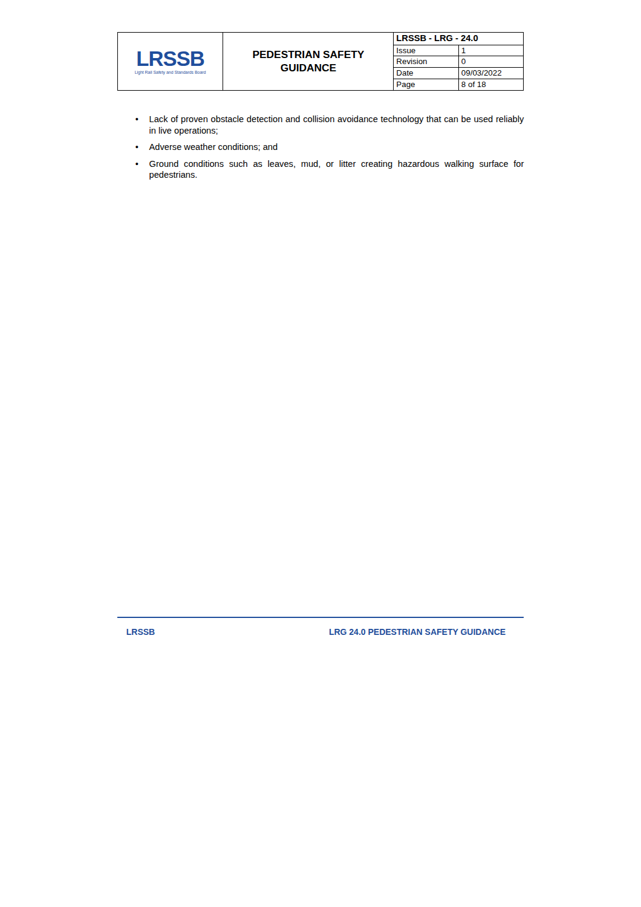| LRSSB Light Rail Safety and Standards Board | PEDESTRIAN SAFETY GUIDANCE | / LRSSB - LRG - 24.0 / / Issue / 1 / / Revision / 0 / / Date / 09/03/2022 / / Page / 8 of 18 / |
Lack of proven obstacle detection and collision avoidance technology that can be used reliably in live operations;
Adverse weather conditions; and
Ground conditions such as leaves, mud, or litter creating hazardous walking surface for pedestrians.
LRSSB LRG 24.0 PEDESTRIAN SAFETY GUIDANCE